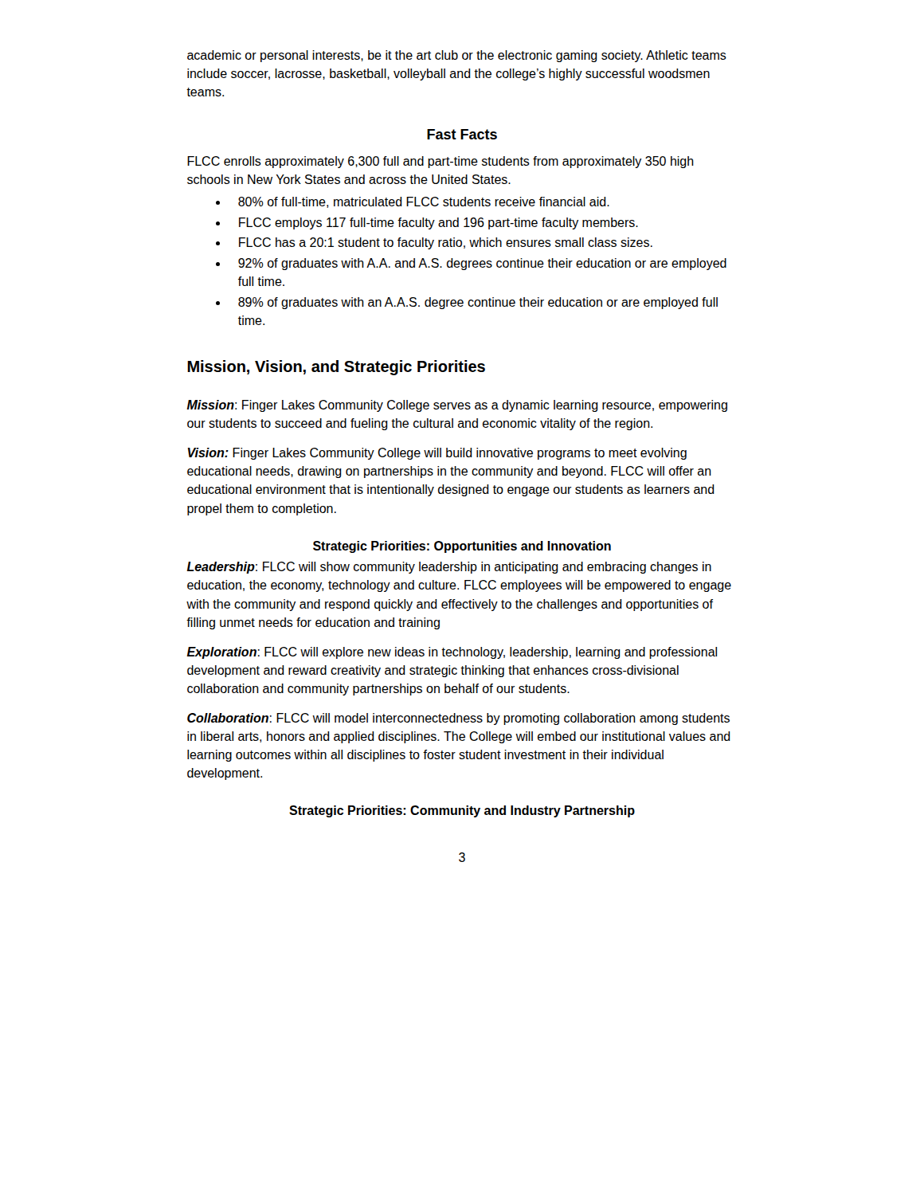academic or personal interests, be it the art club or the electronic gaming society. Athletic teams include soccer, lacrosse, basketball, volleyball and the college’s highly successful woodsmen teams.
Fast Facts
FLCC enrolls approximately 6,300 full and part-time students from approximately 350 high schools in New York States and across the United States.
80% of full-time, matriculated FLCC students receive financial aid.
FLCC employs 117 full-time faculty and 196 part-time faculty members.
FLCC has a 20:1 student to faculty ratio, which ensures small class sizes.
92% of graduates with A.A. and A.S. degrees continue their education or are employed full time.
89% of graduates with an A.A.S. degree continue their education or are employed full time.
Mission, Vision, and Strategic Priorities
Mission: Finger Lakes Community College serves as a dynamic learning resource, empowering our students to succeed and fueling the cultural and economic vitality of the region.
Vision: Finger Lakes Community College will build innovative programs to meet evolving educational needs, drawing on partnerships in the community and beyond. FLCC will offer an educational environment that is intentionally designed to engage our students as learners and propel them to completion.
Strategic Priorities: Opportunities and Innovation
Leadership: FLCC will show community leadership in anticipating and embracing changes in education, the economy, technology and culture. FLCC employees will be empowered to engage with the community and respond quickly and effectively to the challenges and opportunities of filling unmet needs for education and training
Exploration: FLCC will explore new ideas in technology, leadership, learning and professional development and reward creativity and strategic thinking that enhances cross-divisional collaboration and community partnerships on behalf of our students.
Collaboration: FLCC will model interconnectedness by promoting collaboration among students in liberal arts, honors and applied disciplines. The College will embed our institutional values and learning outcomes within all disciplines to foster student investment in their individual development.
Strategic Priorities: Community and Industry Partnership
3